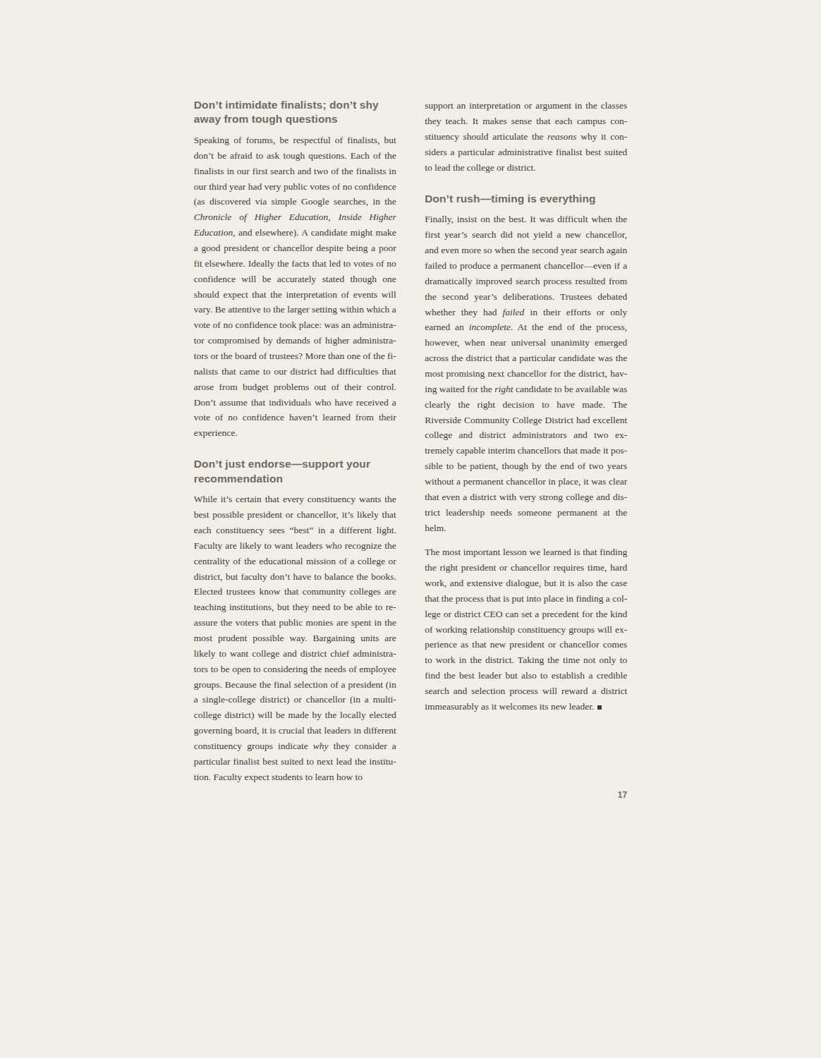Don’t intimidate finalists; don’t shy away from tough questions
Speaking of forums, be respectful of finalists, but don’t be afraid to ask tough questions. Each of the finalists in our first search and two of the finalists in our third year had very public votes of no confidence (as discovered via simple Google searches, in the Chronicle of Higher Education, Inside Higher Education, and elsewhere). A candidate might make a good president or chancellor despite being a poor fit elsewhere. Ideally the facts that led to votes of no confidence will be accurately stated though one should expect that the interpretation of events will vary. Be attentive to the larger setting within which a vote of no confidence took place: was an administrator compromised by demands of higher administrators or the board of trustees? More than one of the finalists that came to our district had difficulties that arose from budget problems out of their control. Don’t assume that individuals who have received a vote of no confidence haven’t learned from their experience.
Don’t just endorse—support your recommendation
While it’s certain that every constituency wants the best possible president or chancellor, it’s likely that each constituency sees “best” in a different light. Faculty are likely to want leaders who recognize the centrality of the educational mission of a college or district, but faculty don’t have to balance the books. Elected trustees know that community colleges are teaching institutions, but they need to be able to reassure the voters that public monies are spent in the most prudent possible way. Bargaining units are likely to want college and district chief administrators to be open to considering the needs of employee groups. Because the final selection of a president (in a single-college district) or chancellor (in a multi-college district) will be made by the locally elected governing board, it is crucial that leaders in different constituency groups indicate why they consider a particular finalist best suited to next lead the institution. Faculty expect students to learn how to
support an interpretation or argument in the classes they teach. It makes sense that each campus constituency should articulate the reasons why it considers a particular administrative finalist best suited to lead the college or district.
Don’t rush—timing is everything
Finally, insist on the best. It was difficult when the first year’s search did not yield a new chancellor, and even more so when the second year search again failed to produce a permanent chancellor—even if a dramatically improved search process resulted from the second year’s deliberations. Trustees debated whether they had failed in their efforts or only earned an incomplete. At the end of the process, however, when near universal unanimity emerged across the district that a particular candidate was the most promising next chancellor for the district, having waited for the right candidate to be available was clearly the right decision to have made. The Riverside Community College District had excellent college and district administrators and two extremely capable interim chancellors that made it possible to be patient, though by the end of two years without a permanent chancellor in place, it was clear that even a district with very strong college and district leadership needs someone permanent at the helm.
The most important lesson we learned is that finding the right president or chancellor requires time, hard work, and extensive dialogue, but it is also the case that the process that is put into place in finding a college or district CEO can set a precedent for the kind of working relationship constituency groups will experience as that new president or chancellor comes to work in the district. Taking the time not only to find the best leader but also to establish a credible search and selection process will reward a district immeasurably as it welcomes its new leader.
17